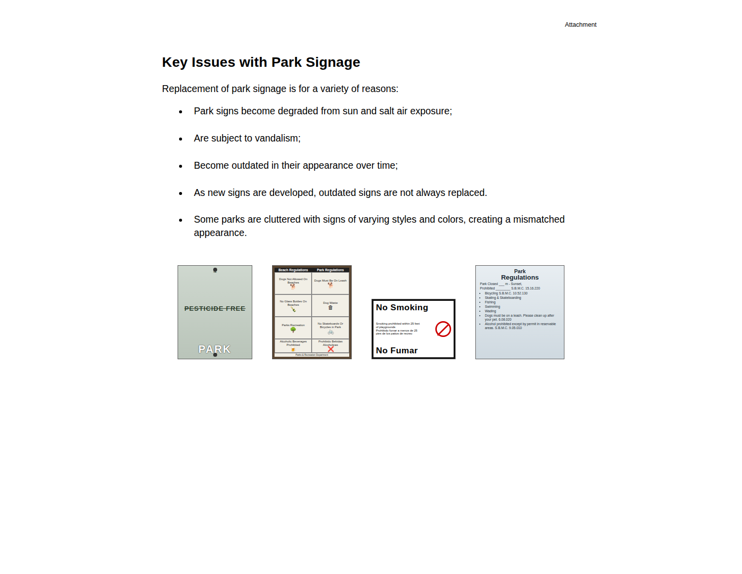Attachment
Key Issues with Park Signage
Replacement of park signage is for a variety of reasons:
Park signs become degraded from sun and salt air exposure;
Are subject to vandalism;
Become outdated in their appearance over time;
As new signs are developed, outdated signs are not always replaced.
Some parks are cluttered with signs of varying styles and colors, creating a mismatched appearance.
&
PESTICIDE FREE
PARK
Beach Regulations
Park Regulations
Dogs Not Allowed On Beaches
🐕
Dogs Must Be On Leash
🐕
No Glass Bottles On Beaches
🍾
Dog Waste
🗑
Parks Recreation
🌳
No Skateboards Or Bicycles in Park
🚲
Alcoholic Beverages Prohibited
🍺
Prohibido Bebidas Alcoholicas
❌
Parks & Recreation Department
No Smoking
Smoking prohibited within 25 feet of playgrounds
Prohibido fumar a menos de 25 pies de los patios de recreo
No Fumar
Park
Regulations
Park Closed ___ m - Sunset,
Prohibited ________ S.B.M.C. 15.16.220
Bicycling S.B.M.C. 10.52.130
Skating & Skateboarding
Fishing
Swimming
Wading
Dogs must be on a leash. Please clean up after your pet. 6.08.020
Alcohol prohibited except by permit in reservable areas. S.B.M.C. 9.05.010